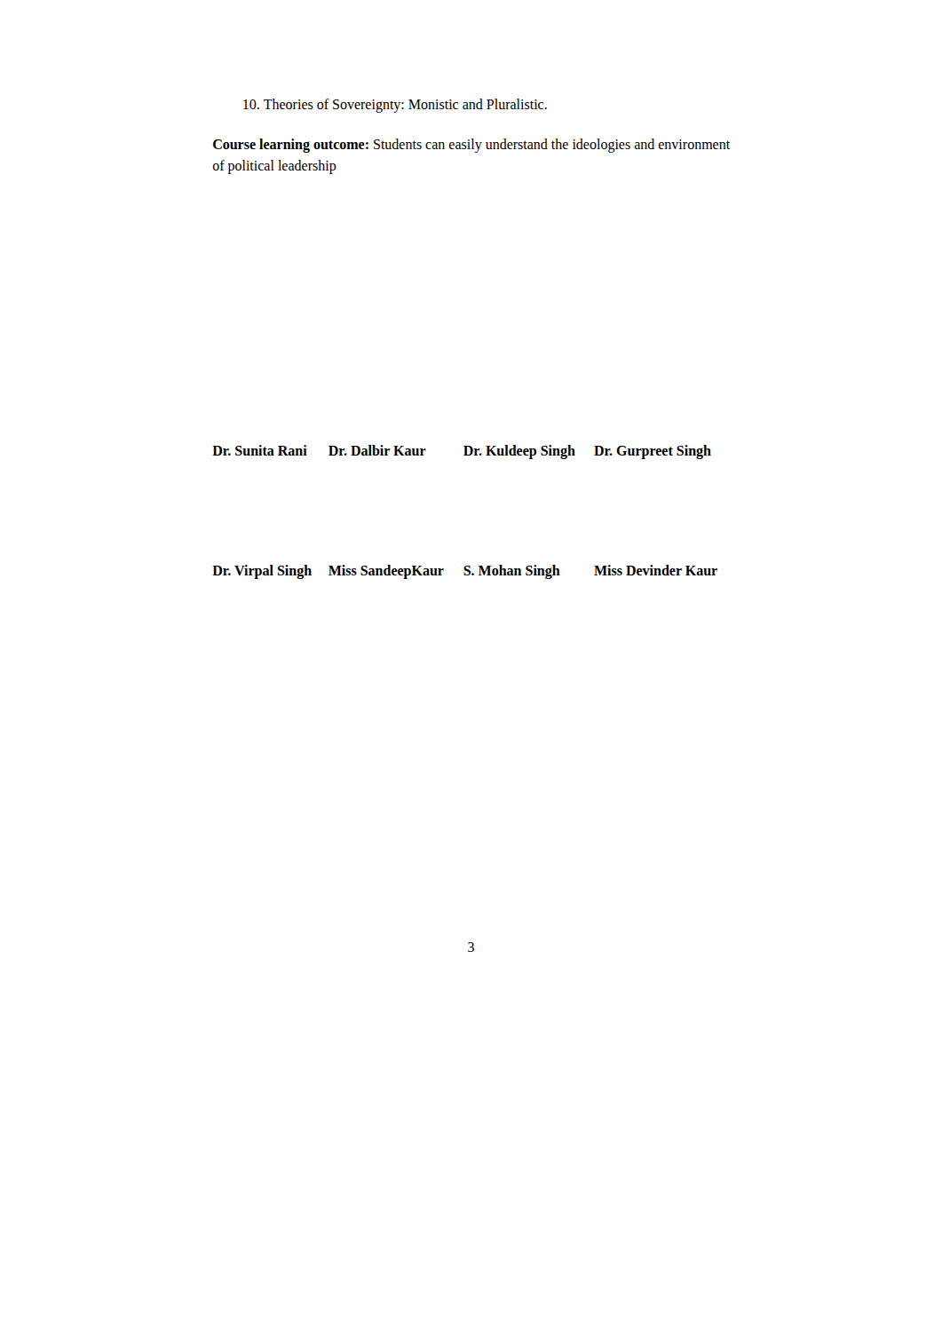Theories of Sovereignty: Monistic and Pluralistic.
Course learning outcome: Students can easily understand the ideologies and environment of political leadership
| Dr. Sunita Rani | Dr. Dalbir Kaur | Dr. Kuldeep Singh | Dr. Gurpreet Singh |
| Dr. Virpal Singh | Miss SandeepKaur | S. Mohan Singh | Miss Devinder Kaur |
3